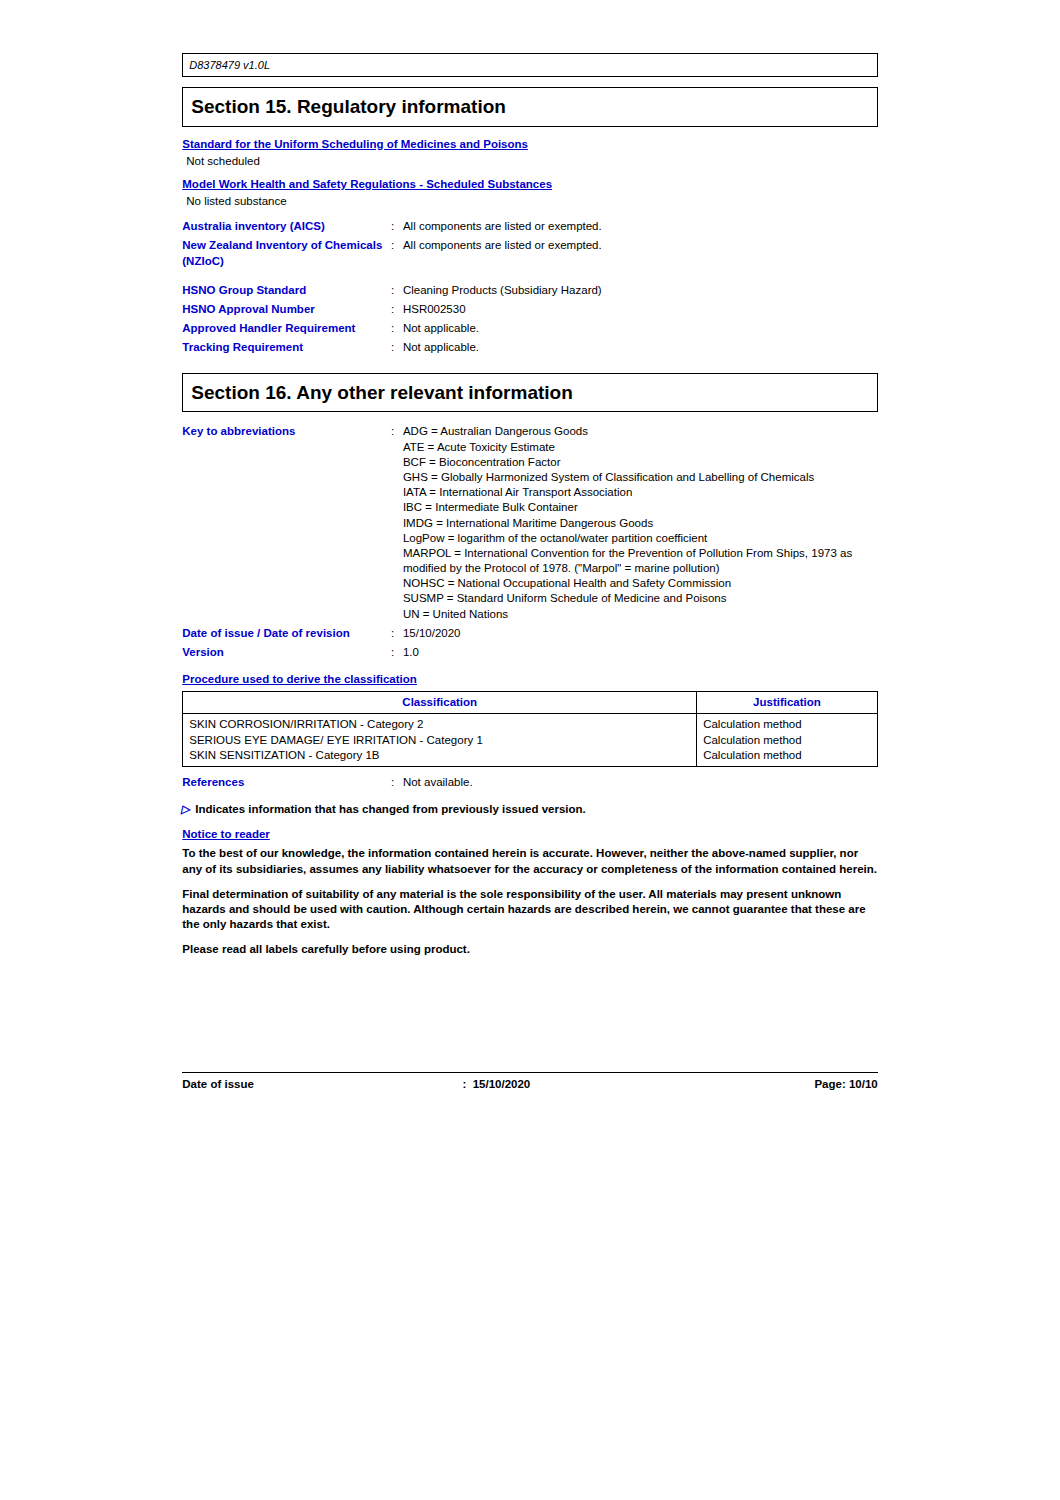D8378479 v1.0L
Section 15. Regulatory information
Standard for the Uniform Scheduling of Medicines and Poisons
Not scheduled
Model Work Health and Safety Regulations - Scheduled Substances
No listed substance
| Australia inventory (AICS) | : | All components are listed or exempted. |
| New Zealand Inventory of Chemicals (NZIoC) | : | All components are listed or exempted. |
| HSNO Group Standard | : | Cleaning Products (Subsidiary Hazard) |
| HSNO Approval Number | : | HSR002530 |
| Approved Handler Requirement | : | Not applicable. |
| Tracking Requirement | : | Not applicable. |
Section 16. Any other relevant information
| Key to abbreviations | : | ADG = Australian Dangerous Goods ATE = Acute Toxicity Estimate BCF = Bioconcentration Factor GHS = Globally Harmonized System of Classification and Labelling of Chemicals IATA = International Air Transport Association IBC = Intermediate Bulk Container IMDG = International Maritime Dangerous Goods LogPow = logarithm of the octanol/water partition coefficient MARPOL = International Convention for the Prevention of Pollution From Ships, 1973 as modified by the Protocol of 1978. ("Marpol" = marine pollution) NOHSC = National Occupational Health and Safety Commission SUSMP = Standard Uniform Schedule of Medicine and Poisons UN = United Nations |
| Date of issue / Date of revision | : | 15/10/2020 |
| Version | : | 1.0 |
Procedure used to derive the classification
| Classification | Justification |
| --- | --- |
| SKIN CORROSION/IRRITATION - Category 2 SERIOUS EYE DAMAGE/ EYE IRRITATION - Category 1 SKIN SENSITIZATION - Category 1B | Calculation method Calculation method Calculation method |
| References | : | Not available. |
▷Indicates information that has changed from previously issued version.
Notice to reader
To the best of our knowledge, the information contained herein is accurate. However, neither the above-named supplier, nor any of its subsidiaries, assumes any liability whatsoever for the accuracy or completeness of the information contained herein.
Final determination of suitability of any material is the sole responsibility of the user. All materials may present unknown hazards and should be used with caution. Although certain hazards are described herein, we cannot guarantee that these are the only hazards that exist.
Please read all labels carefully before using product.
Date of issue
: 15/10/2020
Page: 10/10